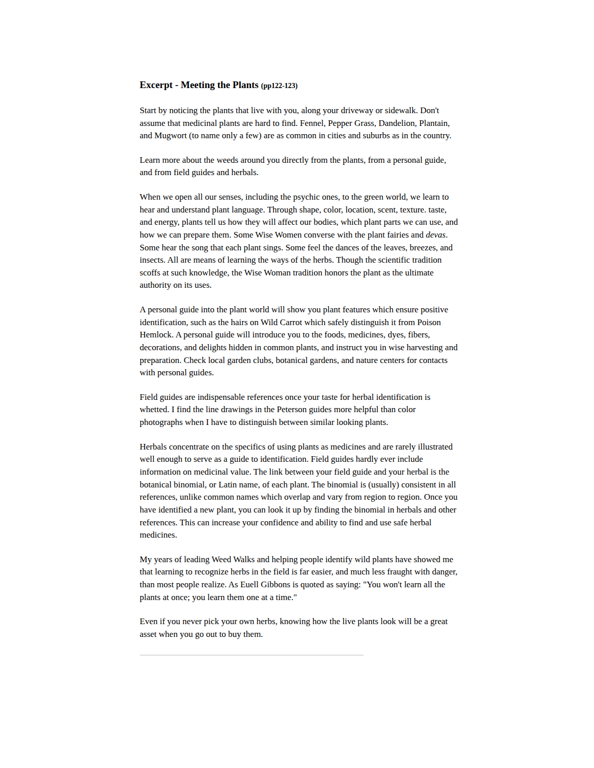Excerpt - Meeting the Plants (pp122-123)
Start by noticing the plants that live with you, along your driveway or sidewalk. Don't assume that medicinal plants are hard to find. Fennel, Pepper Grass, Dandelion, Plantain, and Mugwort (to name only a few) are as common in cities and suburbs as in the country.
Learn more about the weeds around you directly from the plants, from a personal guide, and from field guides and herbals.
When we open all our senses, including the psychic ones, to the green world, we learn to hear and understand plant language. Through shape, color, location, scent, texture. taste, and energy, plants tell us how they will affect our bodies, which plant parts we can use, and how we can prepare them. Some Wise Women converse with the plant fairies and devas. Some hear the song that each plant sings. Some feel the dances of the leaves, breezes, and insects. All are means of learning the ways of the herbs. Though the scientific tradition scoffs at such knowledge, the Wise Woman tradition honors the plant as the ultimate authority on its uses.
A personal guide into the plant world will show you plant features which ensure positive identification, such as the hairs on Wild Carrot which safely distinguish it from Poison Hemlock. A personal guide will introduce you to the foods, medicines, dyes, fibers, decorations, and delights hidden in common plants, and instruct you in wise harvesting and preparation. Check local garden clubs, botanical gardens, and nature centers for contacts with personal guides.
Field guides are indispensable references once your taste for herbal identification is whetted. I find the line drawings in the Peterson guides more helpful than color photographs when I have to distinguish between similar looking plants.
Herbals concentrate on the specifics of using plants as medicines and are rarely illustrated well enough to serve as a guide to identification. Field guides hardly ever include information on medicinal value. The link between your field guide and your herbal is the botanical binomial, or Latin name, of each plant. The binomial is (usually) consistent in all references, unlike common names which overlap and vary from region to region. Once you have identified a new plant, you can look it up by finding the binomial in herbals and other references. This can increase your confidence and ability to find and use safe herbal medicines.
My years of leading Weed Walks and helping people identify wild plants have showed me that learning to recognize herbs in the field is far easier, and much less fraught with danger, than most people realize. As Euell Gibbons is quoted as saying: "You won't learn all the plants at once; you learn them one at a time."
Even if you never pick your own herbs, knowing how the live plants look will be a great asset when you go out to buy them.